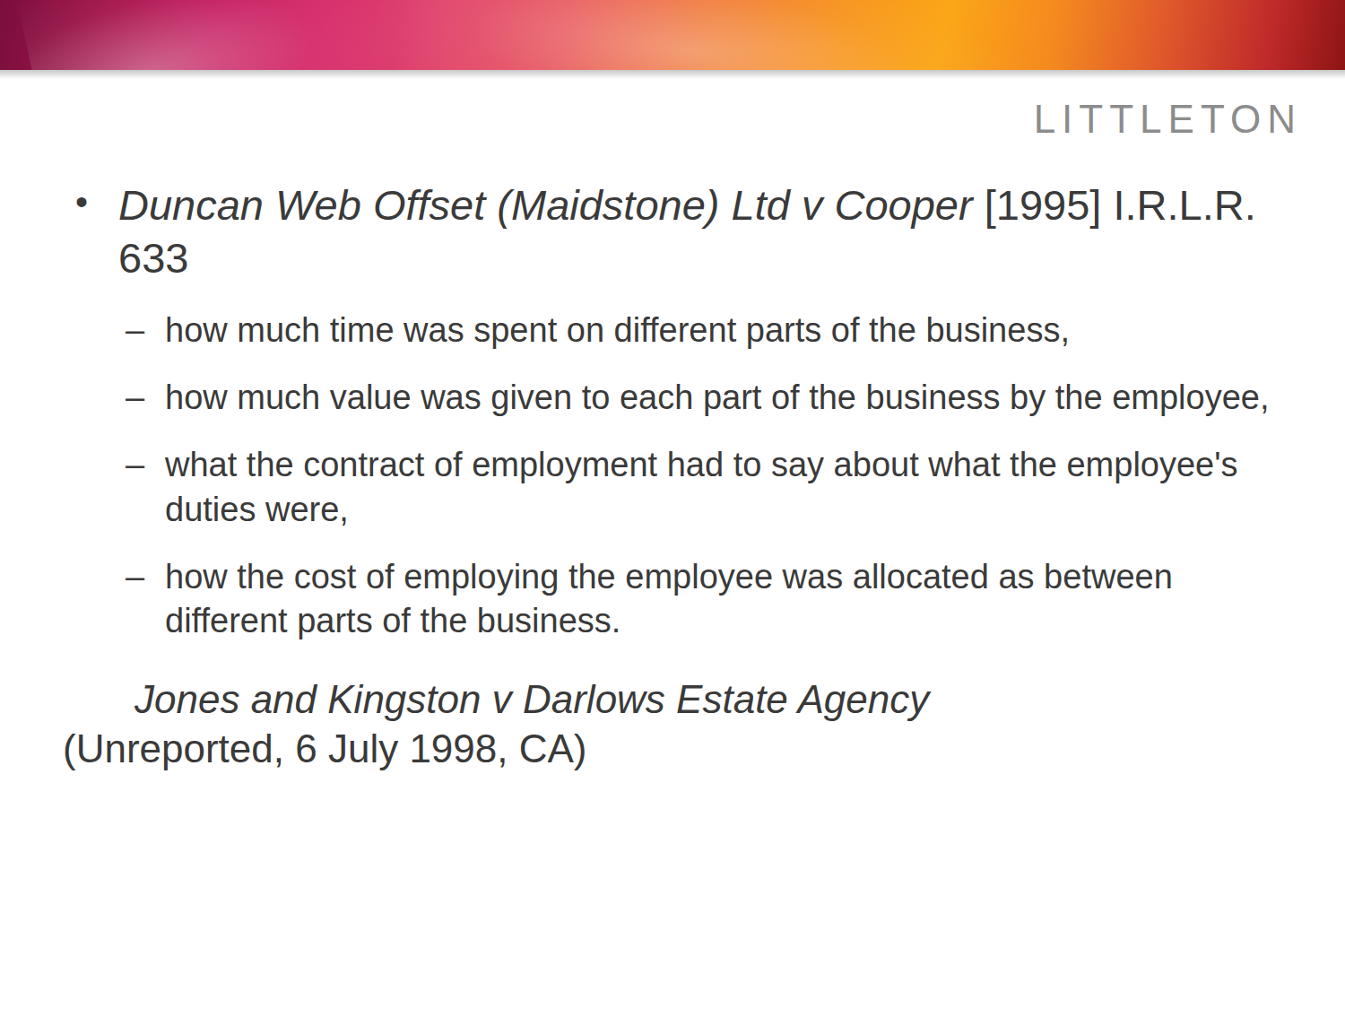LITTLETON
Duncan Web Offset (Maidstone) Ltd v Cooper [1995] I.R.L.R. 633
how much time was spent on different parts of the business,
how much value was given to each part of the business by the employee,
what the contract of employment had to say about what the employee's duties were,
how the cost of employing the employee was allocated as between different parts of the business.
Jones and Kingston v Darlows Estate Agency
(Unreported, 6 July 1998, CA)